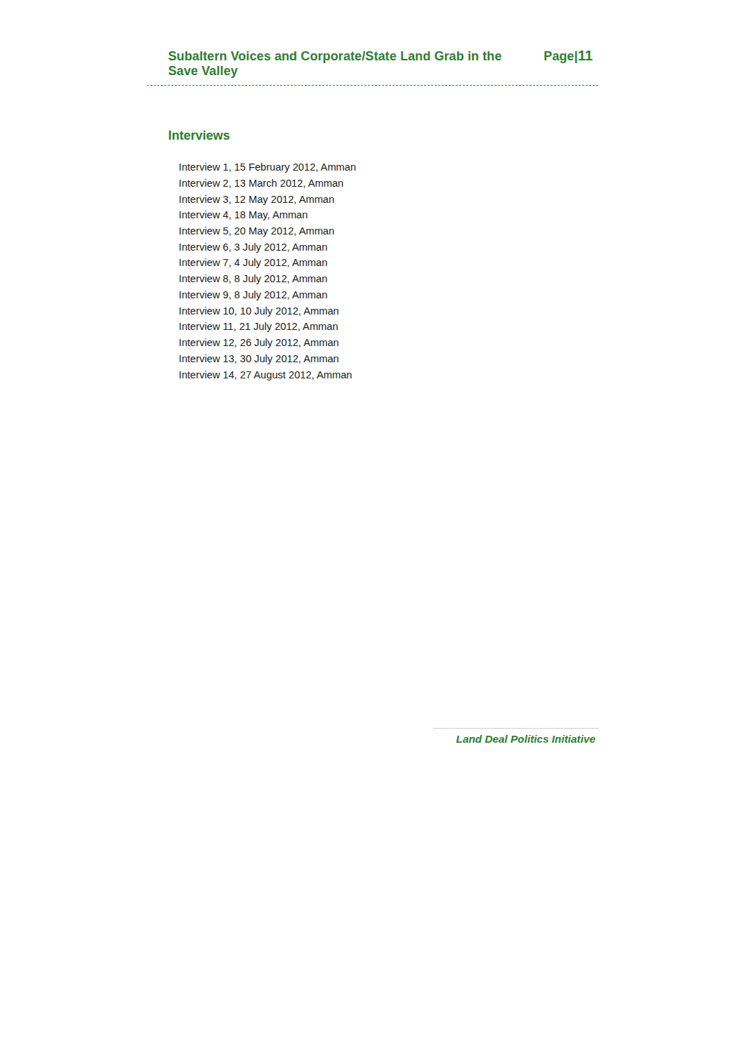Subaltern Voices and Corporate/State Land Grab in the Save Valley Page|11
Interviews
Interview 1, 15 February 2012, Amman
Interview 2, 13 March 2012, Amman
Interview 3, 12 May 2012, Amman
Interview 4, 18 May, Amman
Interview 5, 20 May 2012, Amman
Interview 6, 3 July 2012, Amman
Interview 7, 4 July 2012, Amman
Interview 8, 8 July 2012, Amman
Interview 9, 8 July 2012, Amman
Interview 10, 10 July 2012, Amman
Interview 11, 21 July 2012, Amman
Interview 12, 26 July 2012, Amman
Interview 13, 30 July 2012, Amman
Interview 14, 27 August 2012, Amman
Land Deal Politics Initiative